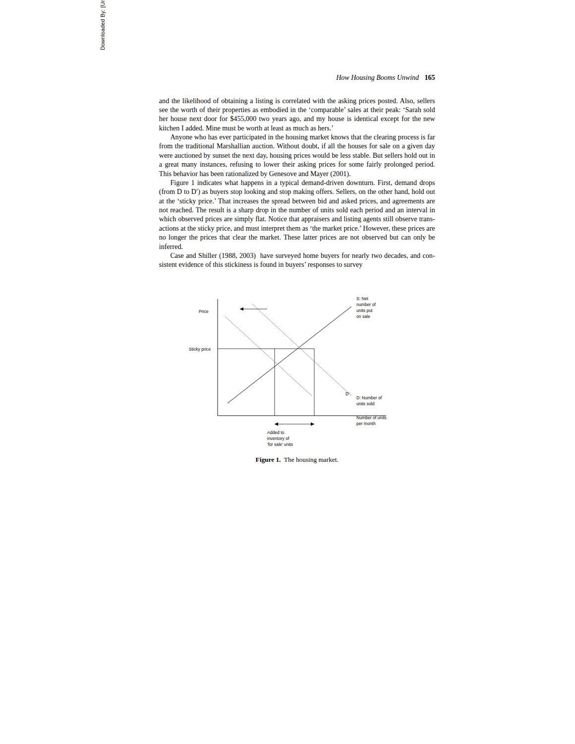Downloaded By: [University of California Berkeley] At: 19:20 29 May 2008
How Housing Booms Unwind165
and the likelihood of obtaining a listing is correlated with the asking prices posted. Also, sellers see the worth of their properties as embodied in the ‘comparable’ sales at their peak: ‘Sarah sold her house next door for $455,000 two years ago, and my house is identical except for the new kitchen I added. Mine must be worth at least as much as hers.’
Anyone who has ever participated in the housing market knows that the clearing process is far from the traditional Marshallian auction. Without doubt, if all the houses for sale on a given day were auctioned by sunset the next day, housing prices would be less stable. But sellers hold out in a great many instances, refusing to lower their asking prices for some fairly prolonged period. This behavior has been rationalized by Genesove and Mayer (2001).
Figure 1 indicates what happens in a typical demand-driven downturn. First, demand drops (from D to D′) as buyers stop looking and stop making offers. Sellers, on the other hand, hold out at the ‘sticky price.’ That increases the spread between bid and asked prices, and agreements are not reached. The result is a sharp drop in the number of units sold each period and an interval in which observed prices are simply flat. Notice that appraisers and listing agents still observe transactions at the sticky price, and must interpret them as ‘the market price.’ However, these prices are no longer the prices that clear the market. These latter prices are not observed but can only be inferred.
Case and Shiller (1988, 2003) have surveyed home buyers for nearly two decades, and consistent evidence of this stickiness is found in buyers’ responses to survey
Price Sticky price S: Net number of units put on sale D: Number of units sold D' Number of units per month Added to inventory of 'for sale' units
Figure 1. The housing market.